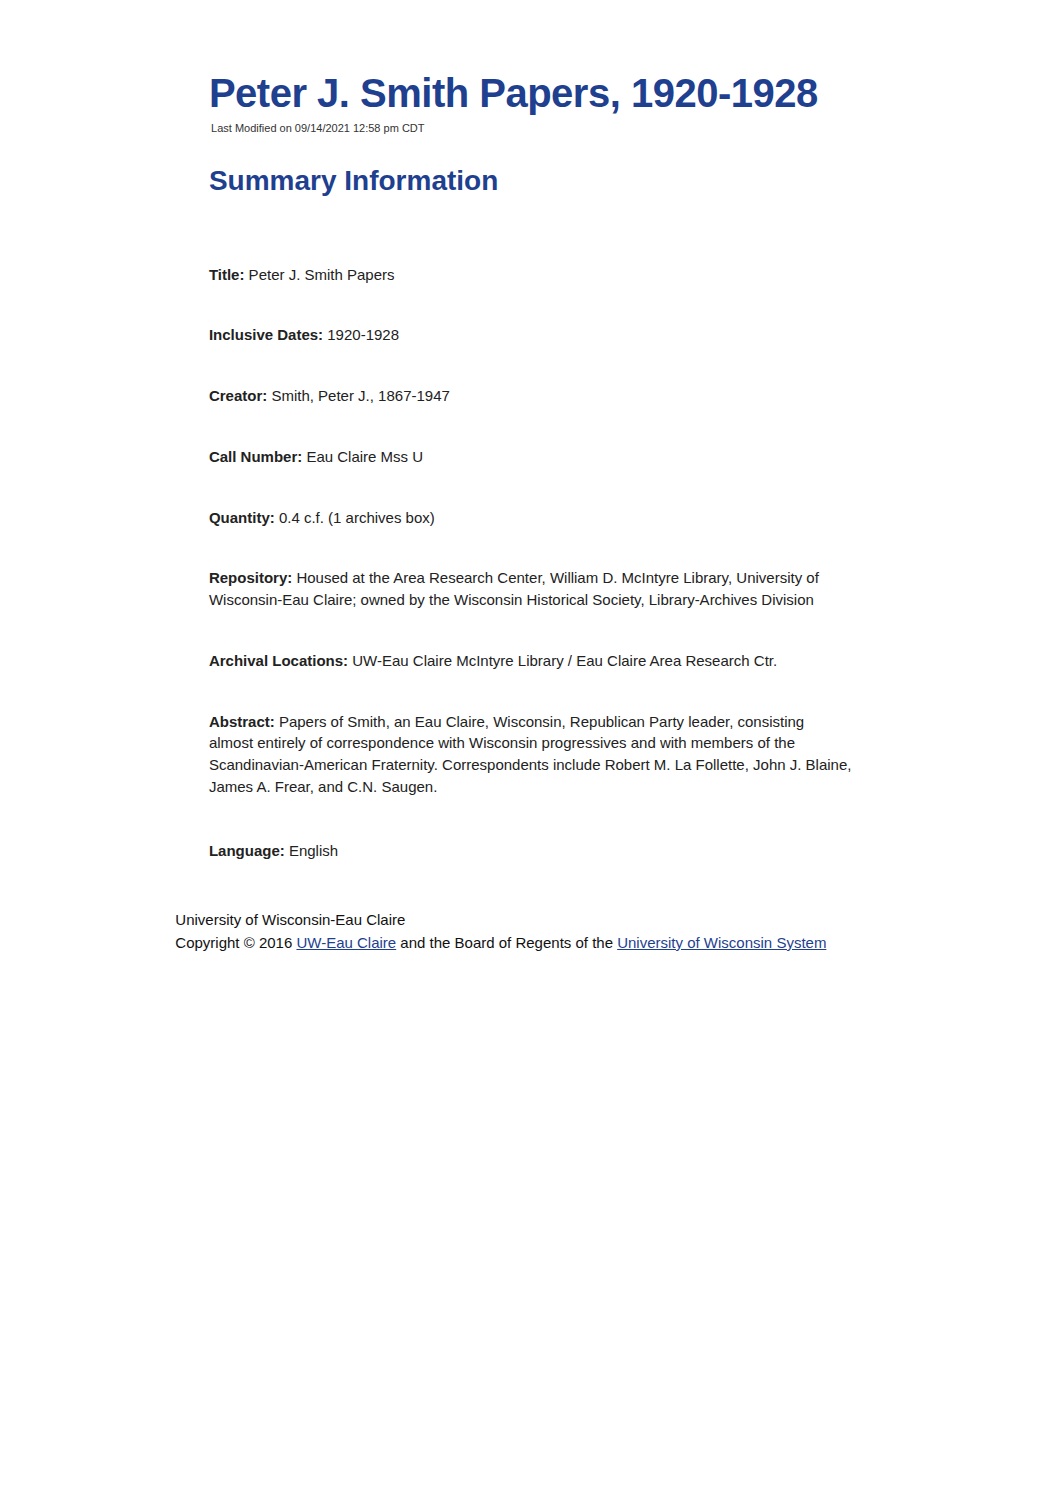Peter J. Smith Papers, 1920-1928
Last Modified on 09/14/2021 12:58 pm CDT
Summary Information
Title: Peter J. Smith Papers
Inclusive Dates: 1920-1928
Creator: Smith, Peter J., 1867-1947
Call Number: Eau Claire Mss U
Quantity: 0.4 c.f. (1 archives box)
Repository: Housed at the Area Research Center, William D. McIntyre Library, University of Wisconsin-Eau Claire; owned by the Wisconsin Historical Society, Library-Archives Division
Archival Locations: UW-Eau Claire McIntyre Library / Eau Claire Area Research Ctr.
Abstract: Papers of Smith, an Eau Claire, Wisconsin, Republican Party leader, consisting almost entirely of correspondence with Wisconsin progressives and with members of the Scandinavian-American Fraternity. Correspondents include Robert M. La Follette, John J. Blaine, James A. Frear, and C.N. Saugen.
Language: English
University of Wisconsin-Eau Claire
Copyright © 2016 UW-Eau Claire and the Board of Regents of the University of Wisconsin System